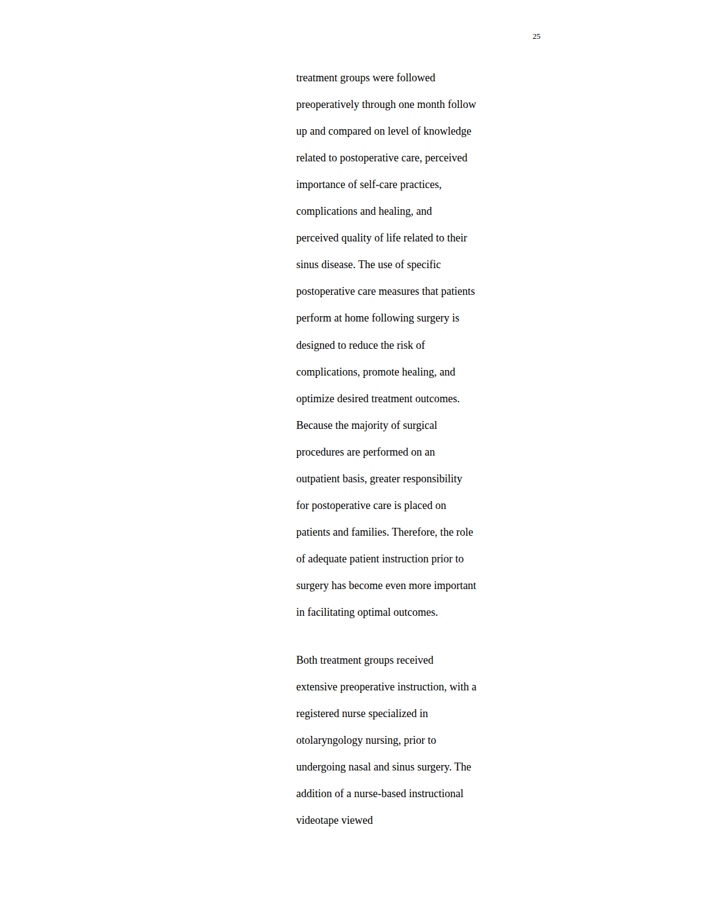25
treatment groups were followed preoperatively through one month follow up and compared on level of knowledge related to postoperative care, perceived importance of self-care practices, complications and healing, and perceived quality of life related to their sinus disease. The use of specific postoperative care measures that patients perform at home following surgery is designed to reduce the risk of complications, promote healing, and optimize desired treatment outcomes. Because the majority of surgical procedures are performed on an outpatient basis, greater responsibility for postoperative care is placed on patients and families. Therefore, the role of adequate patient instruction prior to surgery has become even more important in facilitating optimal outcomes.
Both treatment groups received extensive preoperative instruction, with a registered nurse specialized in otolaryngology nursing, prior to undergoing nasal and sinus surgery. The addition of a nurse-based instructional videotape viewed